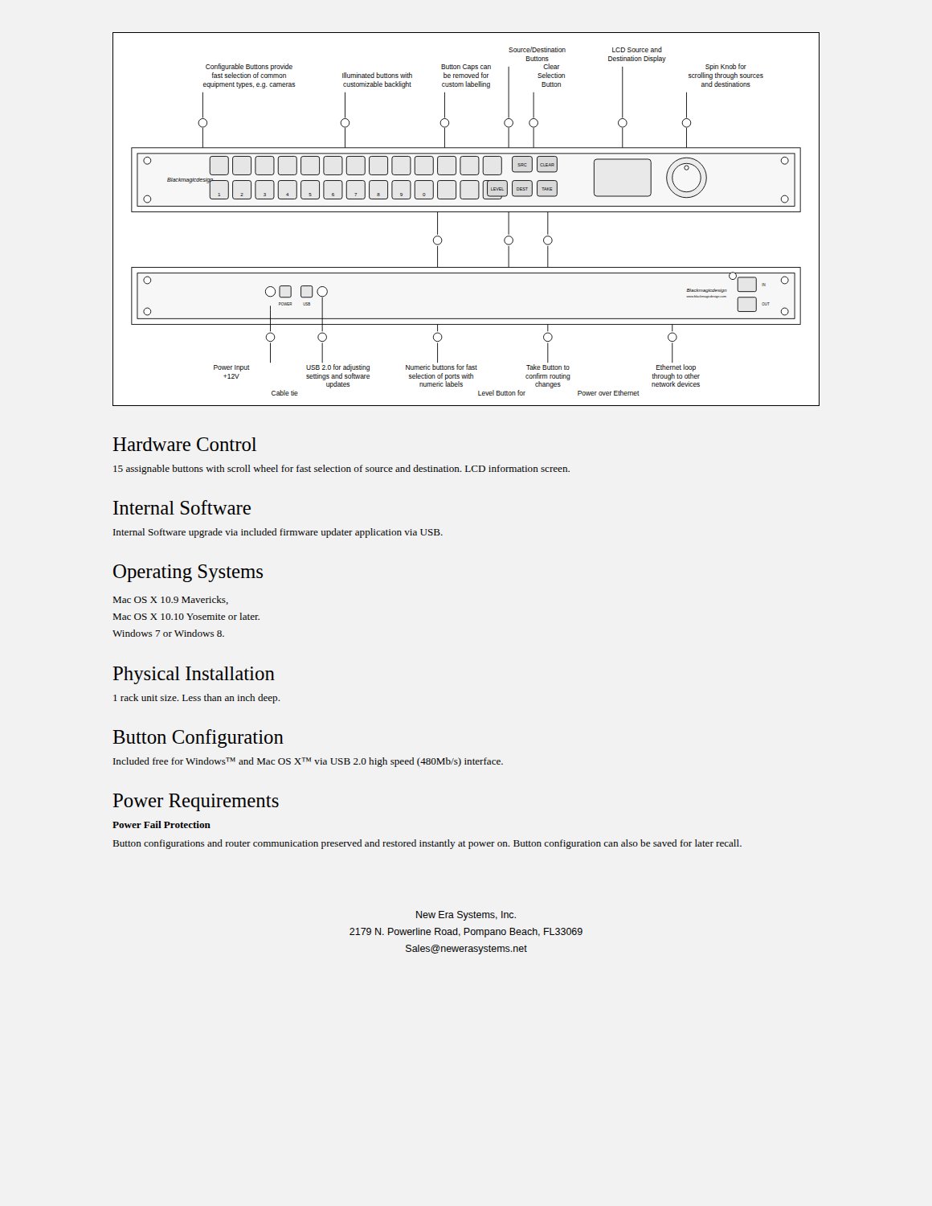Configurable Buttons provide fast selection of common equipment types, e.g. cameras Illuminated buttons with customizable backlight Button Caps can be removed for custom labelling Source/Destination Buttons Clear Selection Button LCD Source and Destination Display Spin Knob for scrolling through sources and destinations Blackmagicdesign 123 456 789 0 SRC CLEAR LEVEL DEST TAKE POWER USB Blackmagicdesign www.blackmagicdesign.com IN OUT Power Input +12V USB 2.0 for adjusting settings and software updates Numeric buttons for fast selection of ports with numeric labels Take Button to confirm routing changes Ethernet loop through to other network devices Cable tie point Level Button for Independent RS-422 control from SDI Power over Ethernet network connection to Videohub router
Hardware Control
15 assignable buttons with scroll wheel for fast selection of source and destination. LCD information screen.
Internal Software
Internal Software upgrade via included firmware updater application via USB.
Operating Systems
Mac OS X 10.9 Mavericks,
Mac OS X 10.10 Yosemite or later.
Windows 7 or Windows 8.
Physical Installation
1 rack unit size. Less than an inch deep.
Button Configuration
Included free for Windows™ and Mac OS X™ via USB 2.0 high speed (480Mb/s) interface.
Power Requirements
Power Fail Protection
Button configurations and router communication preserved and restored instantly at power on. Button configuration can also be saved for later recall.
New Era Systems, Inc.
2179 N. Powerline Road, Pompano Beach, FL33069
Sales@newerasystems.net